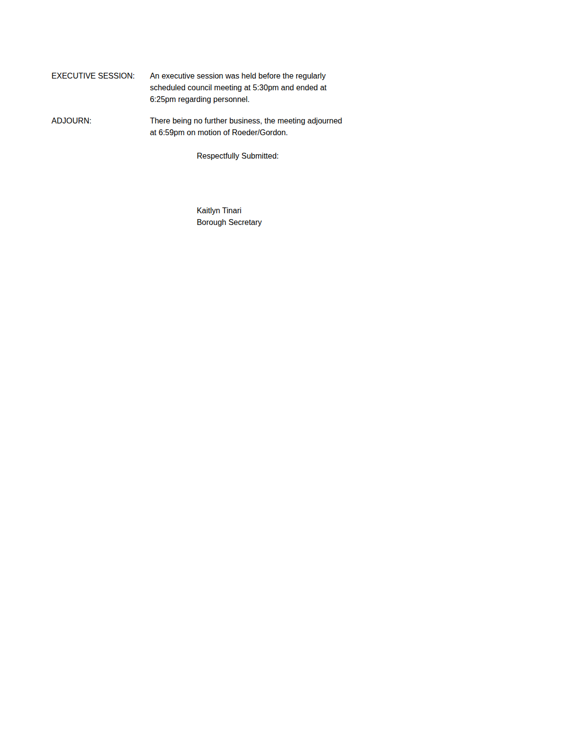EXECUTIVE SESSION:
An executive session was held before the regularly scheduled council meeting at 5:30pm and ended at 6:25pm regarding personnel.
ADJOURN:
There being no further business, the meeting adjourned at 6:59pm on motion of Roeder/Gordon.
Respectfully Submitted:
Kaitlyn Tinari
Borough Secretary